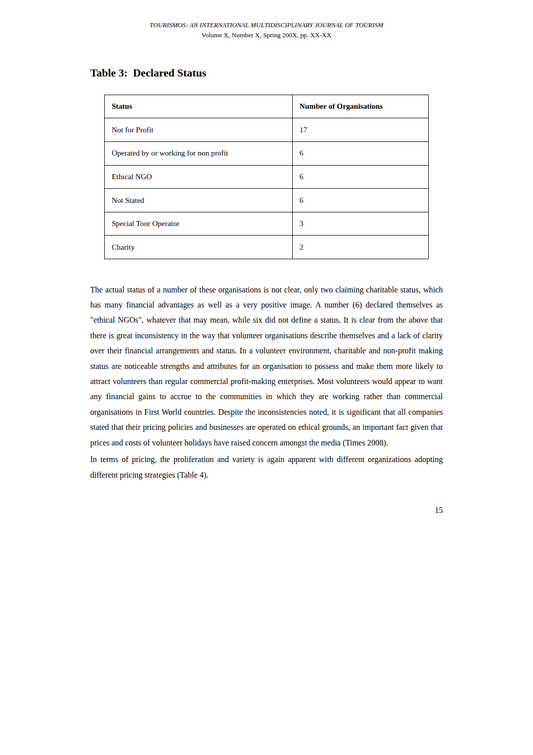TOURISMOS: AN INTERNATIONAL MULTIDISCIPLINARY JOURNAL OF TOURISM
Volume X, Number X, Spring 200X, pp. XX-XX
Table 3: Declared Status
| Status | Number of Organisations |
| --- | --- |
| Not for Profit | 17 |
| Operated by or working for non profit | 6 |
| Ethical NGO | 6 |
| Not Stated | 6 |
| Special Tour Operator | 3 |
| Charity | 2 |
The actual status of a number of these organisations is not clear, only two claiming charitable status, which has many financial advantages as well as a very positive image. A number (6) declared themselves as "ethical NGOs", whatever that may mean, while six did not define a status. It is clear from the above that there is great inconsistency in the way that volunteer organisations describe themselves and a lack of clarity over their financial arrangements and status. In a volunteer environment, charitable and non-profit making status are noticeable strengths and attributes for an organisation to possess and make them more likely to attract volunteers than regular commercial profit-making enterprises. Most volunteers would appear to want any financial gains to accrue to the communities in which they are working rather than commercial organisations in First World countries. Despite the inconsistencies noted, it is significant that all companies stated that their pricing policies and businesses are operated on ethical grounds, an important fact given that prices and costs of volunteer holidays have raised concern amongst the media (Times 2008).
In terms of pricing, the proliferation and variety is again apparent with different organizations adopting different pricing strategies (Table 4).
15